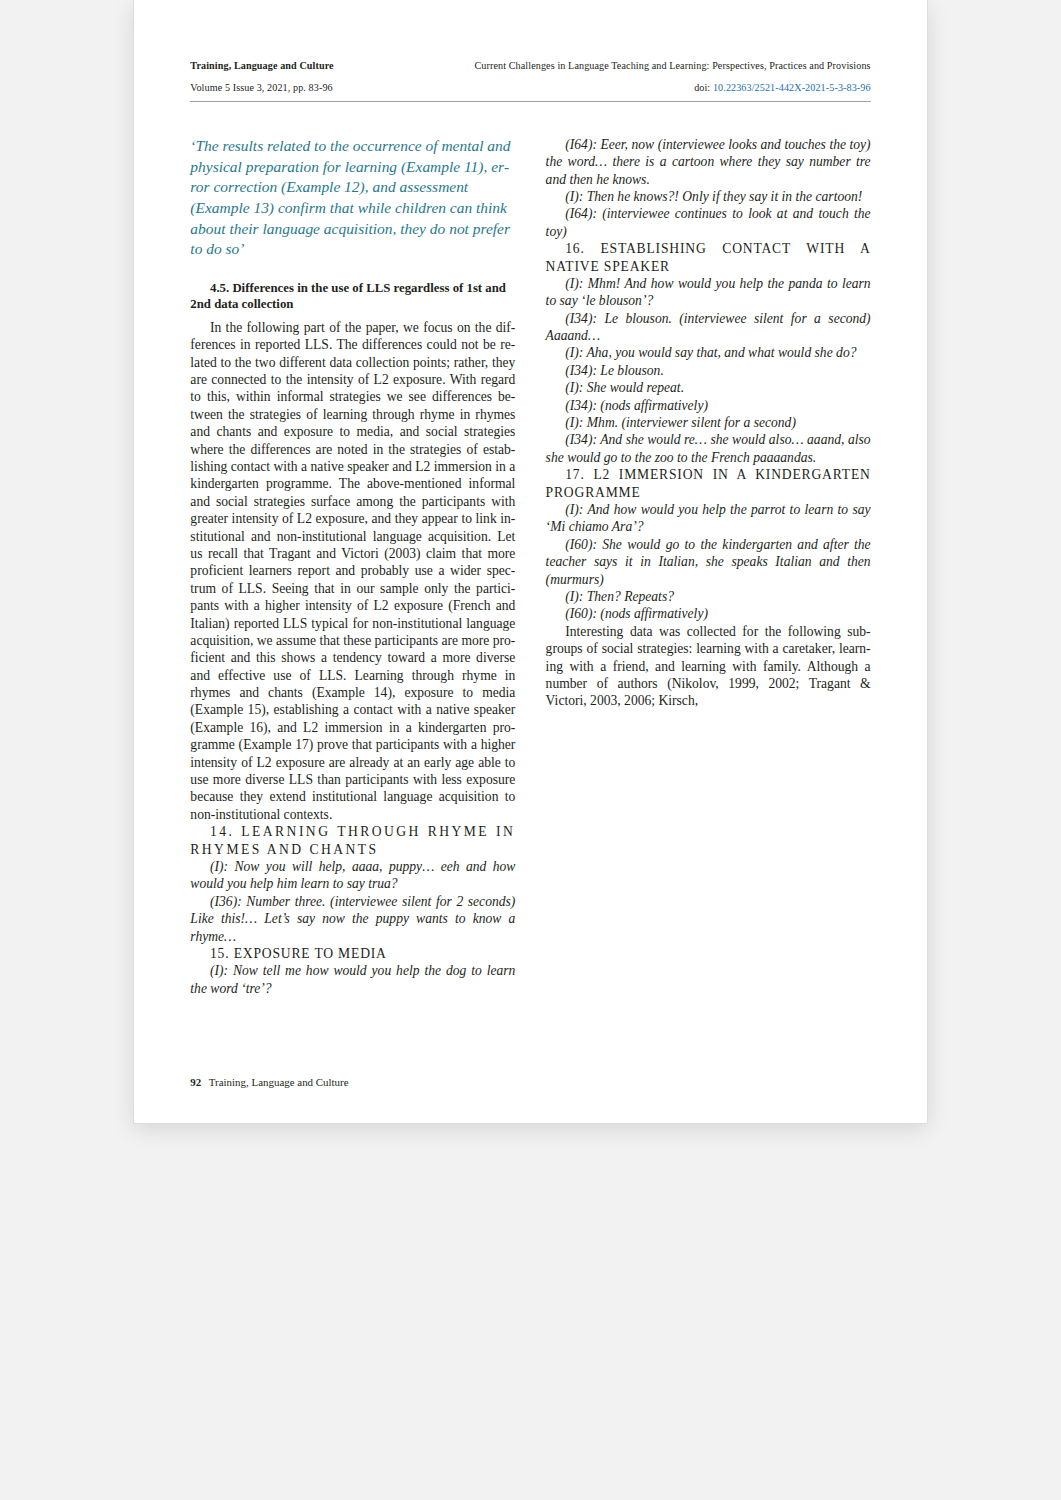Training, Language and Culture
Current Challenges in Language Teaching and Learning: Perspectives, Practices and Provisions
Volume 5 Issue 3, 2021, pp. 83-96
doi: 10.22363/2521-442X-2021-5-3-83-96
‘The results related to the occurrence of mental and physical preparation for learning (Example 11), error correction (Example 12), and assessment (Example 13) confirm that while children can think about their language acquisition, they do not prefer to do so’
4.5. Differences in the use of LLS regardless of 1st and 2nd data collection
In the following part of the paper, we focus on the differences in reported LLS. The differences could not be related to the two different data collection points; rather, they are connected to the intensity of L2 exposure. With regard to this, within informal strategies we see differences between the strategies of learning through rhyme in rhymes and chants and exposure to media, and social strategies where the differences are noted in the strategies of establishing contact with a native speaker and L2 immersion in a kindergarten programme. The above-mentioned informal and social strategies surface among the participants with greater intensity of L2 exposure, and they appear to link institutional and non-institutional language acquisition. Let us recall that Tragant and Victori (2003) claim that more proficient learners report and probably use a wider spectrum of LLS. Seeing that in our sample only the participants with a higher intensity of L2 exposure (French and Italian) reported LLS typical for non-institutional language acquisition, we assume that these participants are more proficient and this shows a tendency toward a more diverse and effective use of LLS. Learning through rhyme in rhymes and chants (Example 14), exposure to media (Example 15), establishing a contact with a native speaker (Example 16), and L2 immersion in a kindergarten programme (Example 17) prove that participants with a higher intensity of L2 exposure are already at an early age able to use more diverse LLS than participants with less exposure because they extend institutional language acquisition to non-institutional contexts.
14. LEARNING THROUGH RHYME IN RHYMES AND CHANTS
(I): Now you will help, aaaa, puppy… eeh and how would you help him learn to say trua?
(I36): Number three. (interviewee silent for 2 seconds) Like this!… Let’s say now the puppy wants to know a rhyme…
15. EXPOSURE TO MEDIA
(I): Now tell me how would you help the dog to learn the word ‘tre’?
(I64): Eeer, now (interviewee looks and touches the toy) the word… there is a cartoon where they say number tre and then he knows.
(I): Then he knows?! Only if they say it in the cartoon!
(I64): (interviewee continues to look at and touch the toy)
16. ESTABLISHING CONTACT WITH A NATIVE SPEAKER
(I): Mhm! And how would you help the panda to learn to say ‘le blouson’?
(I34): Le blouson. (interviewee silent for a second) Aaaand…
(I): Aha, you would say that, and what would she do?
(I34): Le blouson.
(I): She would repeat.
(I34): (nods affirmatively)
(I): Mhm. (interviewer silent for a second)
(I34): And she would re… she would also… aaand, also she would go to the zoo to the French paaaandas.
17. L2 IMMERSION IN A KINDERGARTEN PROGRAMME
(I): And how would you help the parrot to learn to say ‘Mi chiamo Ara’?
(I60): She would go to the kindergarten and after the teacher says it in Italian, she speaks Italian and then (murmurs)
(I): Then? Repeats?
(I60): (nods affirmatively)
Interesting data was collected for the following subgroups of social strategies: learning with a caretaker, learning with a friend, and learning with family. Although a number of authors (Nikolov, 1999, 2002; Tragant & Victori, 2003, 2006; Kirsch,
92 Training, Language and Culture